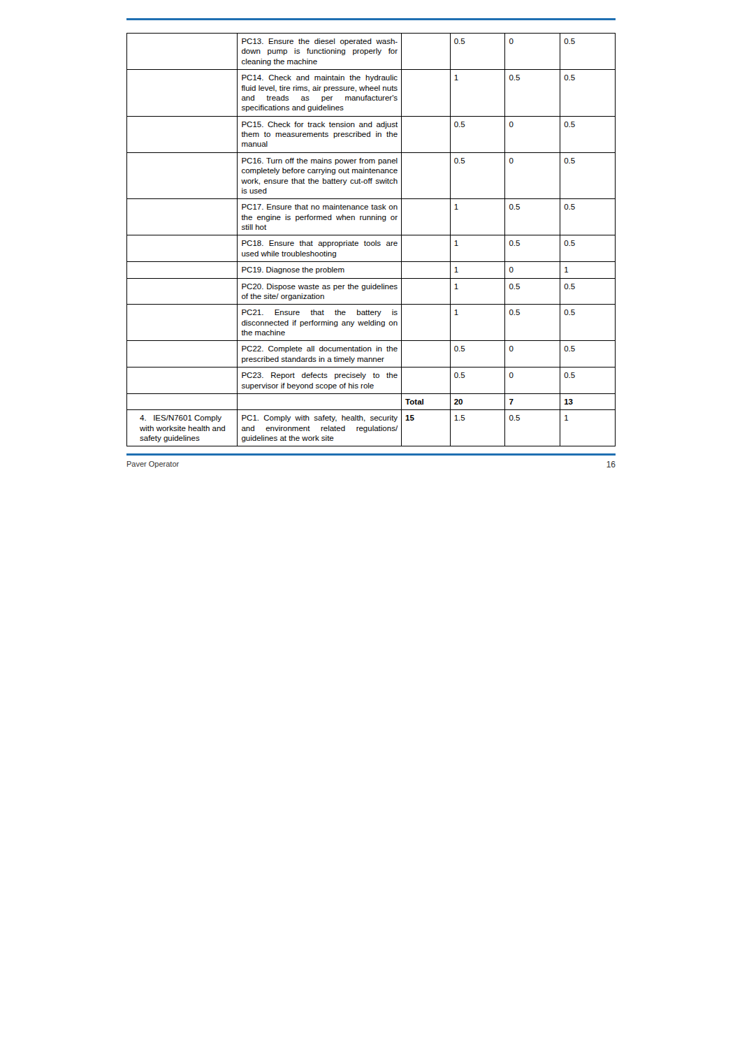| | PC13. Ensure the diesel operated wash-down pump is functioning properly for cleaning the machine | | 0.5 | 0 | 0.5 |
| | PC14. Check and maintain the hydraulic fluid level, tire rims, air pressure, wheel nuts and treads as per manufacturer's specifications and guidelines | | 1 | 0.5 | 0.5 |
| | PC15. Check for track tension and adjust them to measurements prescribed in the manual | | 0.5 | 0 | 0.5 |
| | PC16. Turn off the mains power from panel completely before carrying out maintenance work, ensure that the battery cut-off switch is used | | 0.5 | 0 | 0.5 |
| | PC17. Ensure that no maintenance task on the engine is performed when running or still hot | | 1 | 0.5 | 0.5 |
| | PC18. Ensure that appropriate tools are used while troubleshooting | | 1 | 0.5 | 0.5 |
| | PC19. Diagnose the problem | | 1 | 0 | 1 |
| | PC20. Dispose waste as per the guidelines of the site/ organization | | 1 | 0.5 | 0.5 |
| | PC21. Ensure that the battery is disconnected if performing any welding on the machine | | 1 | 0.5 | 0.5 |
| | PC22. Complete all documentation in the prescribed standards in a timely manner | | 0.5 | 0 | 0.5 |
| | PC23. Report defects precisely to the supervisor if beyond scope of his role | | 0.5 | 0 | 0.5 |
| | | Total | 20 | 7 | 13 |
| 4. IES/N7601 Comply with worksite health and safety guidelines | PC1. Comply with safety, health, security and environment related regulations/ guidelines at the work site | 15 | 1.5 | 0.5 | 1 |
Paver Operator
16